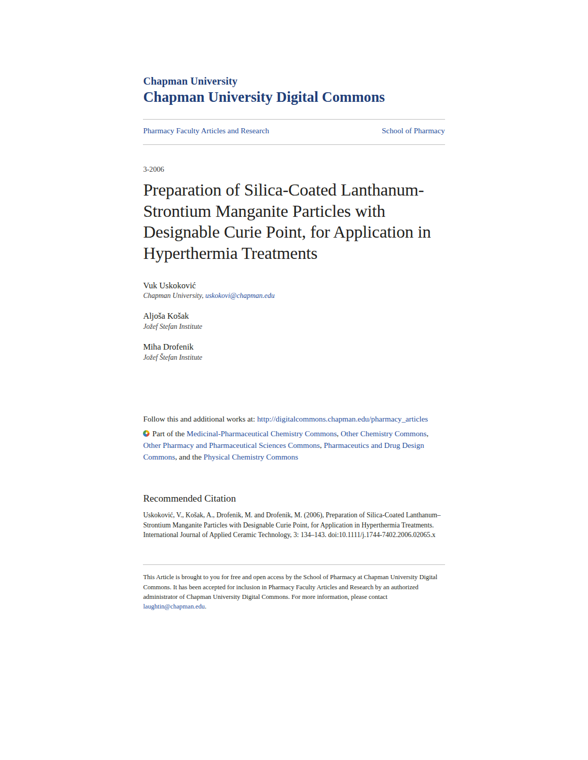Chapman University
Chapman University Digital Commons
Pharmacy Faculty Articles and Research
School of Pharmacy
3-2006
Preparation of Silica-Coated Lanthanum-Strontium Manganite Particles with Designable Curie Point, for Application in Hyperthermia Treatments
Vuk Uskoković
Chapman University, uskokovi@chapman.edu
Aljoša Košak
Jožef Stefan Institute
Miha Drofenik
Jožef Štefan Institute
Follow this and additional works at: http://digitalcommons.chapman.edu/pharmacy_articles
Part of the Medicinal-Pharmaceutical Chemistry Commons, Other Chemistry Commons, Other Pharmacy and Pharmaceutical Sciences Commons, Pharmaceutics and Drug Design Commons, and the Physical Chemistry Commons
Recommended Citation
Uskoković, V., Košak, A., Drofenik, M. and Drofenik, M. (2006), Preparation of Silica-Coated Lanthanum–Strontium Manganite Particles with Designable Curie Point, for Application in Hyperthermia Treatments. International Journal of Applied Ceramic Technology, 3: 134–143. doi:10.1111/j.1744-7402.2006.02065.x
This Article is brought to you for free and open access by the School of Pharmacy at Chapman University Digital Commons. It has been accepted for inclusion in Pharmacy Faculty Articles and Research by an authorized administrator of Chapman University Digital Commons. For more information, please contact laughtin@chapman.edu.